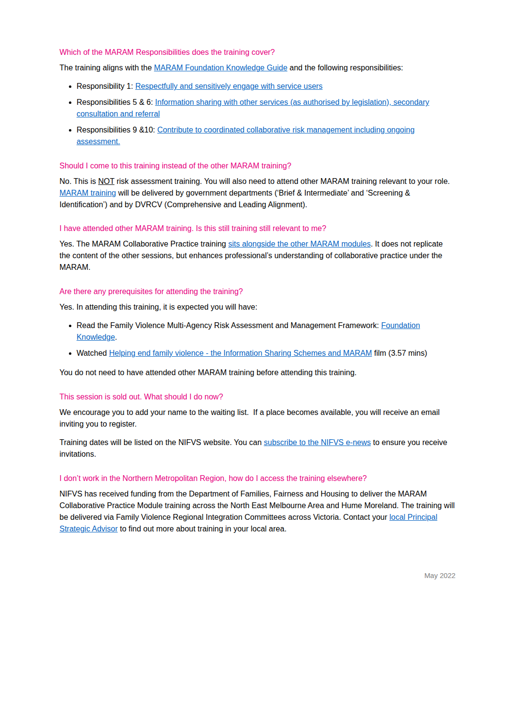Which of the MARAM Responsibilities does the training cover?
The training aligns with the MARAM Foundation Knowledge Guide and the following responsibilities:
Responsibility 1: Respectfully and sensitively engage with service users
Responsibilities 5 & 6: Information sharing with other services (as authorised by legislation), secondary consultation and referral
Responsibilities 9 &10: Contribute to coordinated collaborative risk management including ongoing assessment.
Should I come to this training instead of the other MARAM training?
No. This is NOT risk assessment training. You will also need to attend other MARAM training relevant to your role. MARAM training will be delivered by government departments (‘Brief & Intermediate’ and ‘Screening & Identification’) and by DVRCV (Comprehensive and Leading Alignment).
I have attended other MARAM training. Is this still training still relevant to me?
Yes. The MARAM Collaborative Practice training sits alongside the other MARAM modules. It does not replicate the content of the other sessions, but enhances professional’s understanding of collaborative practice under the MARAM.
Are there any prerequisites for attending the training?
Yes. In attending this training, it is expected you will have:
Read the Family Violence Multi-Agency Risk Assessment and Management Framework: Foundation Knowledge.
Watched Helping end family violence - the Information Sharing Schemes and MARAM film (3.57 mins)
You do not need to have attended other MARAM training before attending this training.
This session is sold out. What should I do now?
We encourage you to add your name to the waiting list. If a place becomes available, you will receive an email inviting you to register.
Training dates will be listed on the NIFVS website. You can subscribe to the NIFVS e-news to ensure you receive invitations.
I don’t work in the Northern Metropolitan Region, how do I access the training elsewhere?
NIFVS has received funding from the Department of Families, Fairness and Housing to deliver the MARAM Collaborative Practice Module training across the North East Melbourne Area and Hume Moreland. The training will be delivered via Family Violence Regional Integration Committees across Victoria. Contact your local Principal Strategic Advisor to find out more about training in your local area.
May 2022